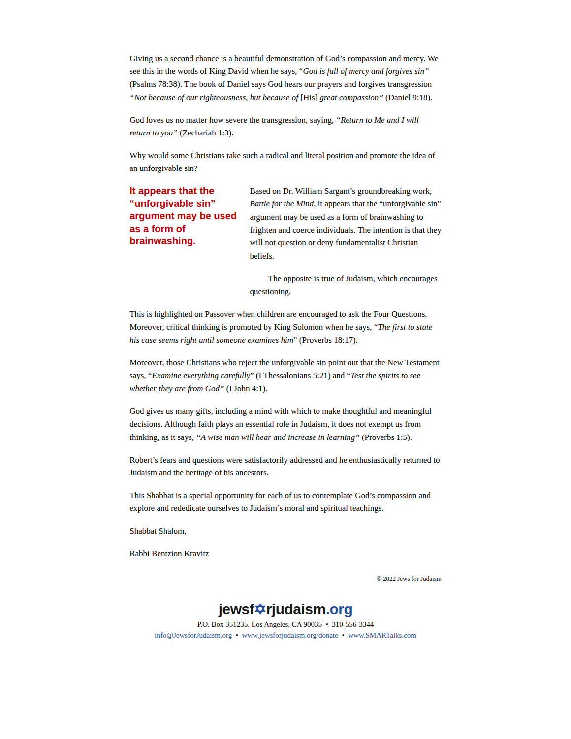Giving us a second chance is a beautiful demonstration of God’s compassion and mercy. We see this in the words of King David when he says, “God is full of mercy and forgives sin” (Psalms 78:38). The book of Daniel says God hears our prayers and forgives transgression “Not because of our righteousness, but because of [His] great compassion” (Daniel 9:18).
God loves us no matter how severe the transgression, saying, “Return to Me and I will return to you” (Zechariah 1:3).
Why would some Christians take such a radical and literal position and promote the idea of an unforgivable sin?
It appears that the “unforgivable sin” argument may be used as a form of brainwashing.
Based on Dr. William Sargant’s groundbreaking work, Battle for the Mind, it appears that the “unforgivable sin” argument may be used as a form of brainwashing to frighten and coerce individuals. The intention is that they will not question or deny fundamentalist Christian beliefs.
The opposite is true of Judaism, which encourages questioning.
This is highlighted on Passover when children are encouraged to ask the Four Questions. Moreover, critical thinking is promoted by King Solomon when he says, “The first to state his case seems right until someone examines him” (Proverbs 18:17).
Moreover, those Christians who reject the unforgivable sin point out that the New Testament says, “Examine everything carefully” (I Thessalonians 5:21) and “Test the spirits to see whether they are from God” (I John 4:1).
God gives us many gifts, including a mind with which to make thoughtful and meaningful decisions. Although faith plays an essential role in Judaism, it does not exempt us from thinking, as it says, “A wise man will hear and increase in learning” (Proverbs 1:5).
Robert’s fears and questions were satisfactorily addressed and he enthusiastically returned to Judaism and the heritage of his ancestors.
This Shabbat is a special opportunity for each of us to contemplate God’s compassion and explore and rededicate ourselves to Judaism’s moral and spiritual teachings.
Shabbat Shalom,
Rabbi Bentzion Kravitz
© 2022 Jews for Judaism
jewsf✡rjudaism.org
P.O. Box 351235, Los Angeles, CA 90035 • 310-556-3344
info@JewsforJudaism.org • www.jewsforjudaism.org/donate • www.SMARTalks.com